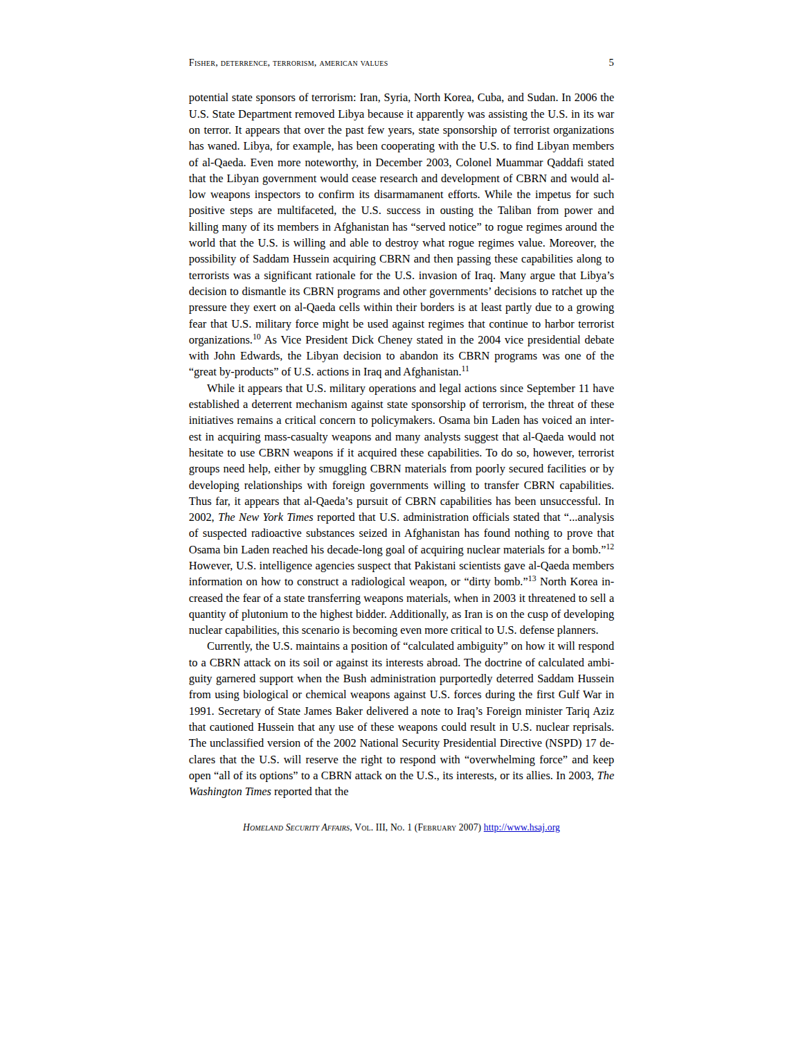Fisher, Deterrence, Terrorism, American Values 5
potential state sponsors of terrorism: Iran, Syria, North Korea, Cuba, and Sudan. In 2006 the U.S. State Department removed Libya because it apparently was assisting the U.S. in its war on terror. It appears that over the past few years, state sponsorship of terrorist organizations has waned. Libya, for example, has been cooperating with the U.S. to find Libyan members of al-Qaeda. Even more noteworthy, in December 2003, Colonel Muammar Qaddafi stated that the Libyan government would cease research and development of CBRN and would allow weapons inspectors to confirm its disarmamanent efforts. While the impetus for such positive steps are multifaceted, the U.S. success in ousting the Taliban from power and killing many of its members in Afghanistan has “served notice” to rogue regimes around the world that the U.S. is willing and able to destroy what rogue regimes value. Moreover, the possibility of Saddam Hussein acquiring CBRN and then passing these capabilities along to terrorists was a significant rationale for the U.S. invasion of Iraq. Many argue that Libya’s decision to dismantle its CBRN programs and other governments’ decisions to ratchet up the pressure they exert on al-Qaeda cells within their borders is at least partly due to a growing fear that U.S. military force might be used against regimes that continue to harbor terrorist organizations.10 As Vice President Dick Cheney stated in the 2004 vice presidential debate with John Edwards, the Libyan decision to abandon its CBRN programs was one of the “great by-products” of U.S. actions in Iraq and Afghanistan.11
While it appears that U.S. military operations and legal actions since September 11 have established a deterrent mechanism against state sponsorship of terrorism, the threat of these initiatives remains a critical concern to policymakers. Osama bin Laden has voiced an interest in acquiring mass-casualty weapons and many analysts suggest that al-Qaeda would not hesitate to use CBRN weapons if it acquired these capabilities. To do so, however, terrorist groups need help, either by smuggling CBRN materials from poorly secured facilities or by developing relationships with foreign governments willing to transfer CBRN capabilities. Thus far, it appears that al-Qaeda’s pursuit of CBRN capabilities has been unsuccessful. In 2002, The New York Times reported that U.S. administration officials stated that “...analysis of suspected radioactive substances seized in Afghanistan has found nothing to prove that Osama bin Laden reached his decade-long goal of acquiring nuclear materials for a bomb.”12 However, U.S. intelligence agencies suspect that Pakistani scientists gave al-Qaeda members information on how to construct a radiological weapon, or “dirty bomb.”13 North Korea increased the fear of a state transferring weapons materials, when in 2003 it threatened to sell a quantity of plutonium to the highest bidder. Additionally, as Iran is on the cusp of developing nuclear capabilities, this scenario is becoming even more critical to U.S. defense planners.
Currently, the U.S. maintains a position of “calculated ambiguity” on how it will respond to a CBRN attack on its soil or against its interests abroad. The doctrine of calculated ambiguity garnered support when the Bush administration purportedly deterred Saddam Hussein from using biological or chemical weapons against U.S. forces during the first Gulf War in 1991. Secretary of State James Baker delivered a note to Iraq’s Foreign minister Tariq Aziz that cautioned Hussein that any use of these weapons could result in U.S. nuclear reprisals. The unclassified version of the 2002 National Security Presidential Directive (NSPD) 17 declares that the U.S. will reserve the right to respond with “overwhelming force” and keep open “all of its options” to a CBRN attack on the U.S., its interests, or its allies. In 2003, The Washington Times reported that the
Homeland Security Affairs, Vol. III, No. 1 (February 2007) http://www.hsaj.org